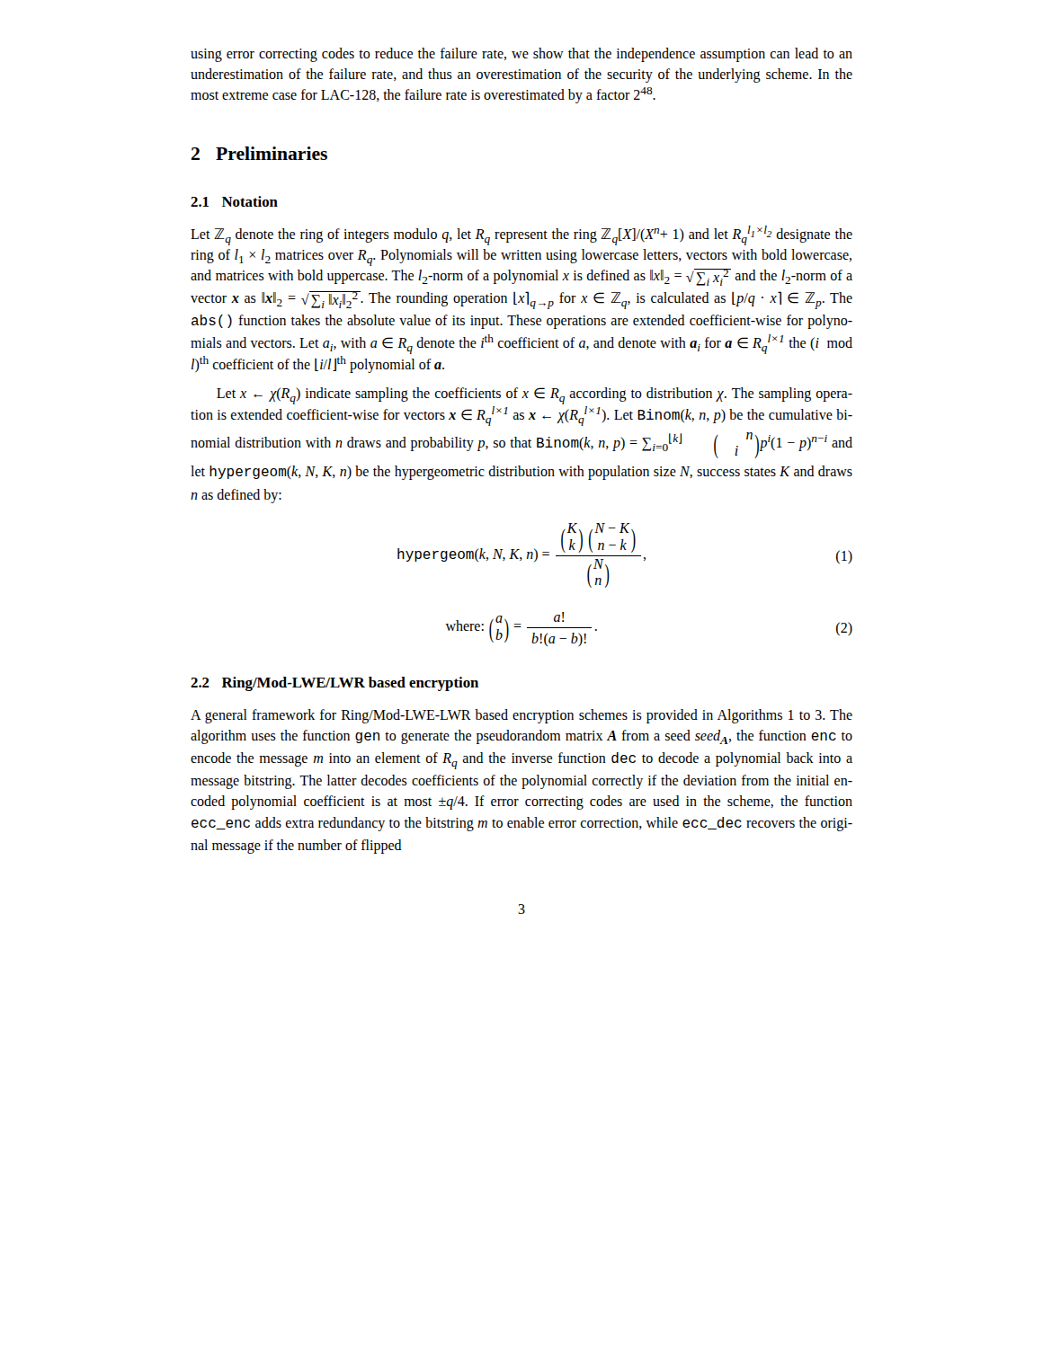using error correcting codes to reduce the failure rate, we show that the independence assumption can lead to an underestimation of the failure rate, and thus an overestimation of the security of the underlying scheme. In the most extreme case for LAC-128, the failure rate is overestimated by a factor 248.
2 Preliminaries
2.1 Notation
Let ℤq denote the ring of integers modulo q, let Rq represent the ring ℤq[X]/(Xn+ 1) and let Rql1×l2 designate the ring of l1 × l2 matrices over Rq. Polynomials will be written using lowercase letters, vectors with bold lowercase, and matrices with bold uppercase. The l2-norm of a polynomial x is defined as ‖x‖2 = √∑i xi2 and the l2-norm of a vector x as ‖x‖2 = √∑i ‖xi‖22. The rounding operation ⌊x⌉q→p for x ∈ ℤq, is calculated as ⌊p/q · x⌉ ∈ ℤp. The abs() function takes the absolute value of its input. These operations are extended coefficient-wise for polynomials and vectors. Let ai, with a ∈ Rq denote the ith coefficient of a, and denote with ai for a ∈ Rql×1 the (i mod l)th coefficient of the ⌊i/l⌋th polynomial of a.
Let x ← χ(Rq) indicate sampling the coefficients of x ∈ Rq according to distribution χ. The sampling operation is extended coefficient-wise for vectors x ∈ Rql×1 as x ← χ(Rql×1). Let Binom(k, n, p) be the cumulative binomial distribution with n draws and probability p, so that Binom(k, n, p) = ∑i=0⌊k⌋ n
i pi(1 − p)n−i and let hypergeom(k, N, K, n) be the hypergeometric distribution with population size N, success states K and draws n as defined by:
hypergeom(k, N, K, n) = K
k N − K
n − k N
n ,
(1)
where: a
b = a! b!(a − b)! .
(2)
2.2 Ring/Mod-LWE/LWR based encryption
A general framework for Ring/Mod-LWE-LWR based encryption schemes is provided in Algorithms 1 to 3. The algorithm uses the function gen to generate the pseudorandom matrix A from a seed seedA, the function enc to encode the message m into an element of Rq and the inverse function dec to decode a polynomial back into a message bitstring. The latter decodes coefficients of the polynomial correctly if the deviation from the initial encoded polynomial coefficient is at most ±q/4. If error correcting codes are used in the scheme, the function ecc_enc adds extra redundancy to the bitstring m to enable error correction, while ecc_dec recovers the original message if the number of flipped
3